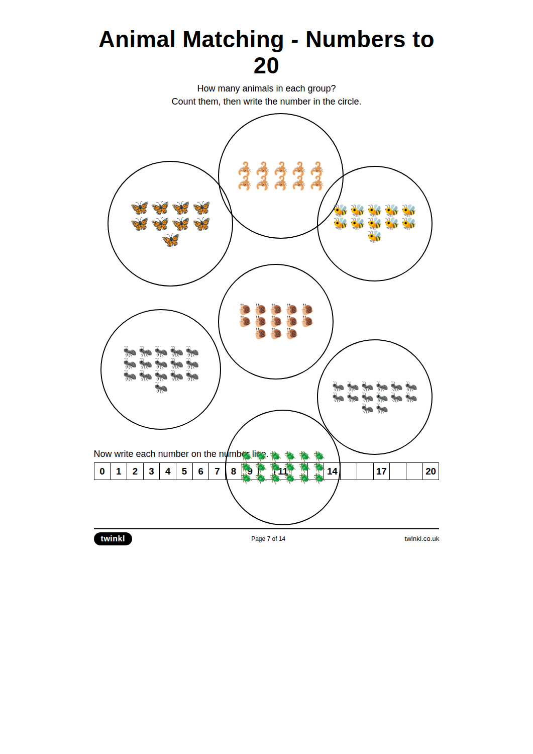Animal Matching - Numbers to 20
How many animals in each group?
Count them, then write the number in the circle.
🦋 🦋 🦋 🦋 🦋 🦋 🦋 🦋 🦋
🦂 🦂 🦂 🦂 🦂 🦂 🦂 🦂 🦂 🦂
🐝 🐝 🐝 🐝 🐝 🐝 🐝 🐝 🐝 🐝 🐝
🐌 🐌 🐌 🐌 🐌 🐌 🐌 🐌 🐌 🐌 🐌 🐌 🐌
🐜 🐜 🐜 🐜 🐜 🐜 🐜 🐜 🐜 🐜 🐜 🐜 🐜 🐜 🐜 🐜
🐜 🐜 🐜 🐜 🐜 🐜 🐜 🐜 🐜 🐜 🐜 🐜 🐜 🐜
🪲 🪲 🪲 🪲 🪲 🪲 🪲 🪲 🪲 🪲 🪲 🪲 🪲 🪲 🪲 🪲 🪲 🪲
Now write each number on the number line.
| 0 | 1 | 2 | 3 | 4 | 5 | 6 | 7 | 8 | 9 | | 11 | | | 14 | | | 17 | | | 20 |
twinkl Page 7 of 14 twinkl.co.uk